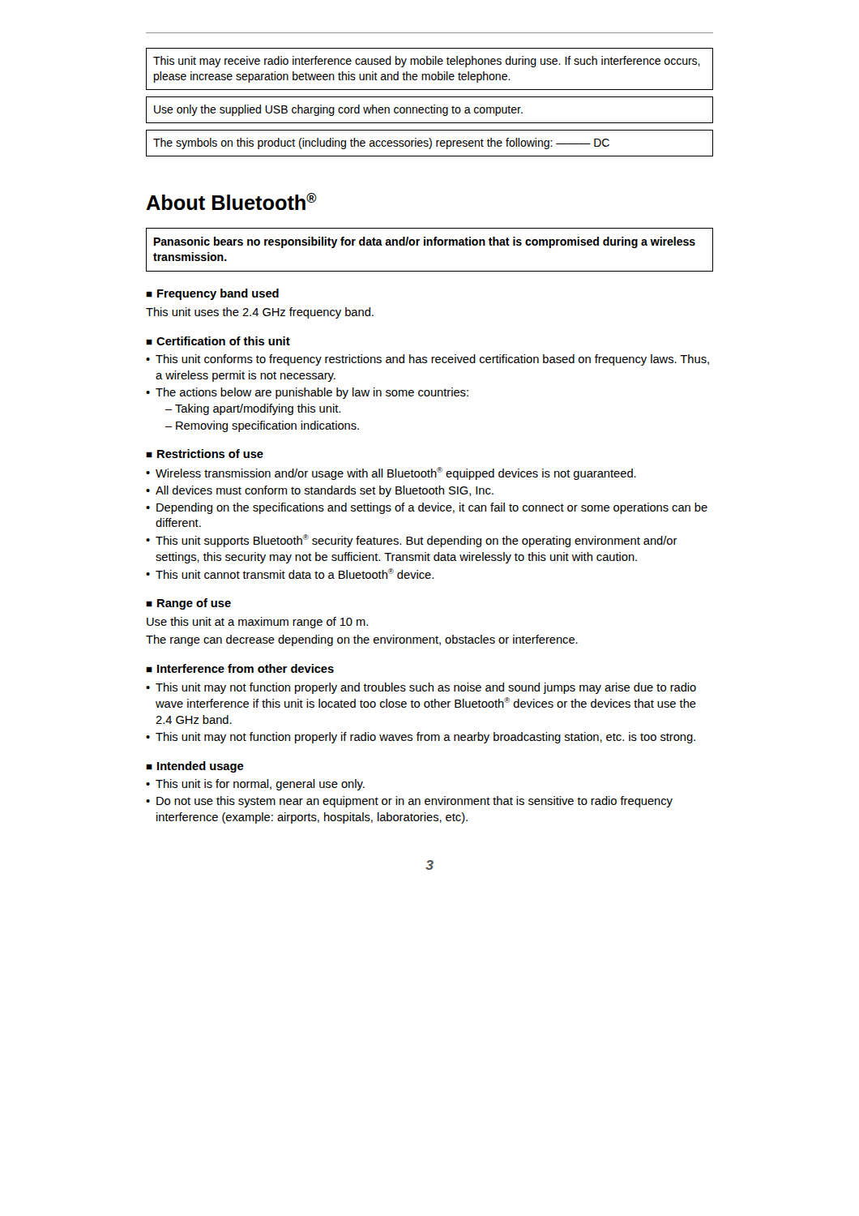This unit may receive radio interference caused by mobile telephones during use. If such interference occurs, please increase separation between this unit and the mobile telephone.
Use only the supplied USB charging cord when connecting to a computer.
The symbols on this product (including the accessories) represent the following: ——— DC
About Bluetooth®
Panasonic bears no responsibility for data and/or information that is compromised during a wireless transmission.
Frequency band used
This unit uses the 2.4 GHz frequency band.
Certification of this unit
This unit conforms to frequency restrictions and has received certification based on frequency laws. Thus, a wireless permit is not necessary.
The actions below are punishable by law in some countries:
Taking apart/modifying this unit.
Removing specification indications.
Restrictions of use
Wireless transmission and/or usage with all Bluetooth® equipped devices is not guaranteed.
All devices must conform to standards set by Bluetooth SIG, Inc.
Depending on the specifications and settings of a device, it can fail to connect or some operations can be different.
This unit supports Bluetooth® security features. But depending on the operating environment and/or settings, this security may not be sufficient. Transmit data wirelessly to this unit with caution.
This unit cannot transmit data to a Bluetooth® device.
Range of use
Use this unit at a maximum range of 10 m.
The range can decrease depending on the environment, obstacles or interference.
Interference from other devices
This unit may not function properly and troubles such as noise and sound jumps may arise due to radio wave interference if this unit is located too close to other Bluetooth® devices or the devices that use the 2.4 GHz band.
This unit may not function properly if radio waves from a nearby broadcasting station, etc. is too strong.
Intended usage
This unit is for normal, general use only.
Do not use this system near an equipment or in an environment that is sensitive to radio frequency interference (example: airports, hospitals, laboratories, etc).
3